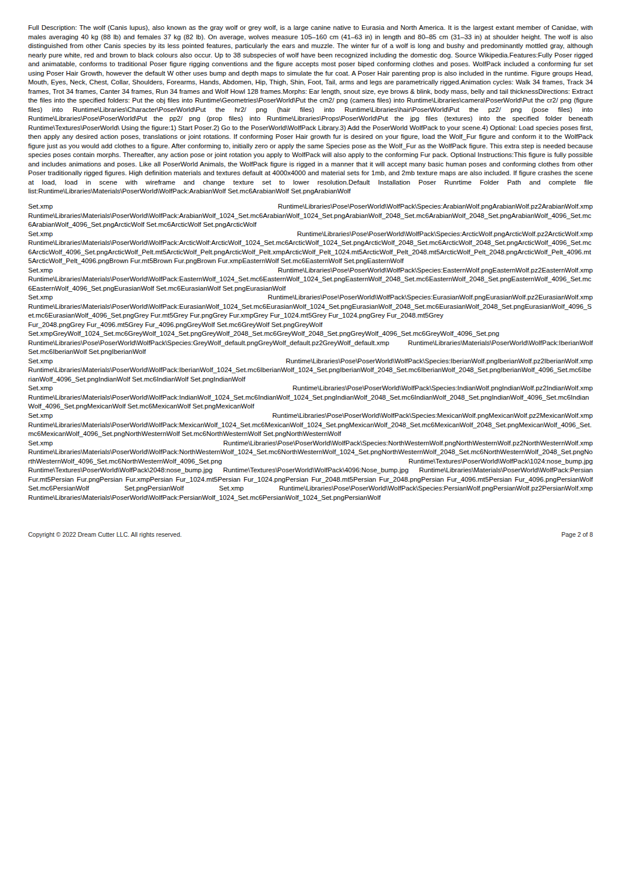Full Description: The wolf (Canis lupus), also known as the gray wolf or grey wolf, is a large canine native to Eurasia and North America. It is the largest extant member of Canidae, with males averaging 40 kg (88 lb) and females 37 kg (82 lb). On average, wolves measure 105–160 cm (41–63 in) in length and 80–85 cm (31–33 in) at shoulder height. The wolf is also distinguished from other Canis species by its less pointed features, particularly the ears and muzzle. The winter fur of a wolf is long and bushy and predominantly mottled gray, although nearly pure white, red and brown to black colours also occur. Up to 38 subspecies of wolf have been recognized including the domestic dog. Source Wikipedia.Features:Fully Poser rigged and animatable, conforms to traditional Poser figure rigging conventions and the figure accepts most poser biped conforming clothes and poses. WolfPack included a conforming fur set using Poser Hair Growth, however the default W other uses bump and depth maps to simulate the fur coat. A Poser Hair parenting prop is also included in the runtime. Figure groups Head, Mouth, Eyes, Neck, Chest, Collar, Shoulders, Forearms, Hands, Abdomen, Hip, Thigh, Shin, Foot, Tail, arms and legs are parametrically rigged.Animation cycles: Walk 34 frames, Track 34 frames, Trot 34 frames, Canter 34 frames, Run 34 frames and Wolf Howl 128 frames.Morphs: Ear length, snout size, eye brows & blink, body mass, belly and tail thicknessDirections: Extract the files into the specified folders: Put the obj files into Runtime\Geometries\PoserWorld\Put the cm2/ png (camera files) into Runtime\Libraries\camera\PoserWorld\Put the cr2/ png (figure files) into Runtime\Libraries\Character\PoserWorld\Put the hr2/ png (hair files) into Runtime\Libraries\hair\PoserWorld\Put the pz2/ png (pose files) into Runtime\Libraries\Pose\PoserWorld\Put the pp2/ png (prop files) into Runtime\Libraries\Props\PoserWorld\Put the jpg files (textures) into the specified folder beneath Runtime\Textures\PoserWorld\ Using the figure:1) Start Poser.2) Go to the PoserWorld\WolfPack Library.3) Add the PoserWorld WolfPack to your scene.4) Optional: Load species poses first, then apply any desired action poses, translations or joint rotations. If conforming Poser Hair growth fur is desired on your figure, load the Wolf_Fur figure and conform it to the WolfPack figure just as you would add clothes to a figure. After conforming to, initially zero or apply the same Species pose as the Wolf_Fur as the WolfPack figure. This extra step is needed because species poses contain morphs. Thereafter, any action pose or joint rotation you apply to WolfPack will also apply to the conforming Fur pack. Optional Instructions:This figure is fully possible and includes animations and poses. Like all PoserWorld Animals, the WolfPack figure is rigged in a manner that it will accept many basic human poses and conforming clothes from other Poser traditionally rigged figures. High definition materials and textures default at 4000x4000 and material sets for 1mb, and 2mb texture maps are also included. If figure crashes the scene at load, load in scene with wireframe and change texture set to lower resolution.Default Installation Poser Runrtime Folder Path and complete file list:Runtime\Libraries\Materials\PoserWorld\WolfPack:ArabianWolf Set.mc6ArabianWolf Set.pngArabianWolf
Set.xmp Runtime\Libraries\Pose\PoserWorld\WolfPack\Species:ArabianWolf.pngArabianWolf.pz2ArabianWolf.xmp Runtime\Libraries\Materials\PoserWorld\WolfPack:ArabianWolf_1024_Set.mc6ArabianWolf_1024_Set.pngArabianWolf_2048_Set.mc6ArabianWolf_2048_Set.pngArabianWolf_4096_Set.mc6ArabianWolf_4096_Set.pngArcticWolf Set.mc6ArcticWolf Set.pngArcticWolf
Set.xmp Runtime\Libraries\Pose\PoserWorld\WolfPack\Species:ArcticWolf.pngArcticWolf.pz2ArcticWolf.xmp Runtime\Libraries\Materials\PoserWorld\WolfPack:ArcticWolf:ArcticWolf_1024_Set.mc6ArcticWolf_1024_Set.pngArcticWolf_2048_Set.mc6ArcticWolf_2048_Set.pngArcticWolf_4096_Set.mc6ArcticWolf_4096_Set.pngArcticWolf_Pelt.mt5ArcticWolf_Pelt.pngArcticWolf_Pelt.xmpArcticWolf_Pelt_1024.mt5ArcticWolf_Pelt_2048.mt5ArcticWolf_Pelt_2048.pngArcticWolf_Pelt_4096.mt5ArcticWolf_Pelt_4096.pngBrown Fur.mt5Brown Fur.pngBrown Fur.xmpEasternWolf Set.mc6EasternWolf Set.pngEasternWolf
Set.xmp Runtime\Libraries\Pose\PoserWorld\WolfPack\Species:EasternWolf.pngEasternWolf.pz2EasternWolf.xmp Runtime\Libraries\Materials\PoserWorld\WolfPack:EasternWolf_1024_Set.mc6EasternWolf_1024_Set.pngEasternWolf_2048_Set.mc6EasternWolf_2048_Set.pngEasternWolf_4096_Set.mc6EasternWolf_4096_Set.pngEurasianWolf Set.mc6EurasianWolf Set.pngEurasianWolf
Set.xmp Runtime\Libraries\Pose\PoserWorld\WolfPack\Species:EurasianWolf.pngEurasianWolf.pz2EurasianWolf.xmp Runtime\Libraries\Materials\PoserWorld\WolfPack:EurasianWolf_1024_Set.mc6EurasianWolf_1024_Set.pngEurasianWolf_2048_Set.mc6EurasianWolf_2048_Set.pngEurasianWolf_4096_Set.mc6EurasianWolf_4096_Set.pngGrey Fur.mt5Grey Fur.pngGrey Fur.xmpGrey Fur_1024.mt5Grey Fur_1024.pngGrey Fur_2048.mt5Grey
Fur_2048.pngGrey Fur_4096.mt5Grey Fur_4096.pngGreyWolf Set.mc6GreyWolf Set.pngGreyWolf
Set.xmpGreyWolf_1024_Set.mc6GreyWolf_1024_Set.pngGreyWolf_2048_Set.mc6GreyWolf_2048_Set.pngGreyWolf_4096_Set.mc6GreyWolf_4096_Set.png Runtime\Libraries\Pose\PoserWorld\WolfPack\Species:GreyWolf_default.pngGreyWolf_default.pz2GreyWolf_default.xmp Runtime\Libraries\Materials\PoserWorld\WolfPack:IberianWolf Set.mc6IberianWolf Set.pngIberianWolf
Set.xmp Runtime\Libraries\Pose\PoserWorld\WolfPack\Species:IberianWolf.pngIberianWolf.pz2IberianWolf.xmp Runtime\Libraries\Materials\PoserWorld\WolfPack:IberianWolf_1024_Set.mc6IberianWolf_1024_Set.pngIberianWolf_2048_Set.mc6IberianWolf_2048_Set.pngIberianWolf_4096_Set.mc6IberianWolf_4096_Set.pngIndianWolf Set.mc6IndianWolf Set.pngIndianWolf
Set.xmp Runtime\Libraries\Pose\PoserWorld\WolfPack\Species:IndianWolf.pngIndianWolf.pz2IndianWolf.xmp Runtime\Libraries\Materials\PoserWorld\WolfPack:IndianWolf_1024_Set.mc6IndianWolf_1024_Set.pngIndianWolf_2048_Set.mc6IndianWolf_2048_Set.pngIndianWolf_4096_Set.mc6IndianWolf_4096_Set.pngMexicanWolf Set.mc6MexicanWolf Set.pngMexicanWolf
Set.xmp Runtime\Libraries\Pose\PoserWorld\WolfPack\Species:MexicanWolf.pngMexicanWolf.pz2MexicanWolf.xmp Runtime\Libraries\Materials\PoserWorld\WolfPack:MexicanWolf_1024_Set.mc6MexicanWolf_1024_Set.pngMexicanWolf_2048_Set.mc6MexicanWolf_2048_Set.pngMexicanWolf_4096_Set.mc6MexicanWolf_4096_Set.pngNorthWesternWolf Set.mc6NorthWesternWolf Set.pngNorthWesternWolf
Set.xmp Runtime\Libraries\Pose\PoserWorld\WolfPack\Species:NorthWesternWolf.pngNorthWesternWolf.pz2NorthWesternWolf.xmp Runtime\Libraries\Materials\PoserWorld\WolfPack:NorthWesternWolf_1024_Set.mc6NorthWesternWolf_1024_Set.pngNorthWesternWolf_2048_Set.mc6NorthWesternWolf_2048_Set.pngNorthWesternWolf_4096_Set.mc6NorthWesternWolf_4096_Set.png Runtime\Textures\PoserWorld\WolfPack\1024:nose_bump.jpg Runtime\Textures\PoserWorld\WolfPack\2048:nose_bump.jpg Runtime\Textures\PoserWorld\WolfPack\4096:Nose_bump.jpg Runtime\Libraries\Materials\PoserWorld\WolfPack:Persian Fur.mt5Persian Fur.pngPersian Fur.xmpPersian Fur_1024.mt5Persian Fur_1024.pngPersian Fur_2048.mt5Persian Fur_2048.pngPersian Fur_4096.mt5Persian Fur_4096.pngPersianWolf Set.mc6PersianWolf Set.pngPersianWolf Set.xmp Runtime\Libraries\Pose\PoserWorld\WolfPack\Species:PersianWolf.pngPersianWolf.pz2PersianWolf.xmp Runtime\Libraries\Materials\PoserWorld\WolfPack:PersianWolf_1024_Set.mc6PersianWolf_1024_Set.pngPersianWolf
Copyright © 2022 Dream Cutter LLC. All rights reserved.
Page 2 of 8